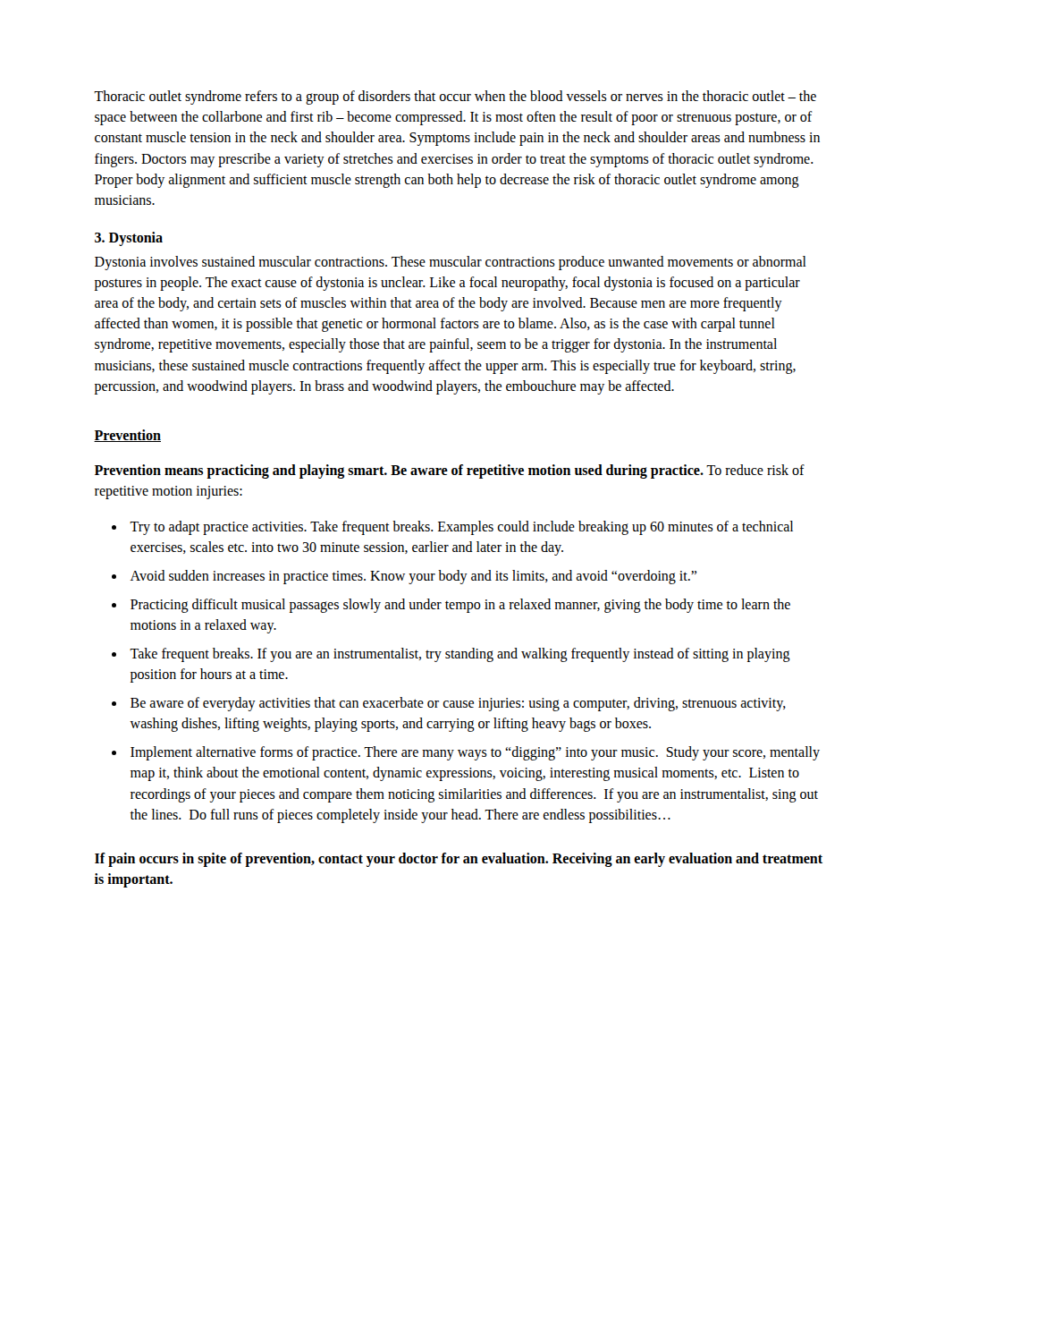Thoracic outlet syndrome refers to a group of disorders that occur when the blood vessels or nerves in the thoracic outlet – the space between the collarbone and first rib – become compressed. It is most often the result of poor or strenuous posture, or of constant muscle tension in the neck and shoulder area. Symptoms include pain in the neck and shoulder areas and numbness in fingers. Doctors may prescribe a variety of stretches and exercises in order to treat the symptoms of thoracic outlet syndrome. Proper body alignment and sufficient muscle strength can both help to decrease the risk of thoracic outlet syndrome among musicians.
3. Dystonia
Dystonia involves sustained muscular contractions. These muscular contractions produce unwanted movements or abnormal postures in people. The exact cause of dystonia is unclear. Like a focal neuropathy, focal dystonia is focused on a particular area of the body, and certain sets of muscles within that area of the body are involved. Because men are more frequently affected than women, it is possible that genetic or hormonal factors are to blame. Also, as is the case with carpal tunnel syndrome, repetitive movements, especially those that are painful, seem to be a trigger for dystonia. In the instrumental musicians, these sustained muscle contractions frequently affect the upper arm. This is especially true for keyboard, string, percussion, and woodwind players. In brass and woodwind players, the embouchure may be affected.
Prevention
Prevention means practicing and playing smart. Be aware of repetitive motion used during practice. To reduce risk of repetitive motion injuries:
Try to adapt practice activities. Take frequent breaks. Examples could include breaking up 60 minutes of a technical exercises, scales etc. into two 30 minute session, earlier and later in the day.
Avoid sudden increases in practice times. Know your body and its limits, and avoid “overdoing it.”
Practicing difficult musical passages slowly and under tempo in a relaxed manner, giving the body time to learn the motions in a relaxed way.
Take frequent breaks. If you are an instrumentalist, try standing and walking frequently instead of sitting in playing position for hours at a time.
Be aware of everyday activities that can exacerbate or cause injuries: using a computer, driving, strenuous activity, washing dishes, lifting weights, playing sports, and carrying or lifting heavy bags or boxes.
Implement alternative forms of practice. There are many ways to “digging” into your music. Study your score, mentally map it, think about the emotional content, dynamic expressions, voicing, interesting musical moments, etc. Listen to recordings of your pieces and compare them noticing similarities and differences. If you are an instrumentalist, sing out the lines. Do full runs of pieces completely inside your head. There are endless possibilities…
If pain occurs in spite of prevention, contact your doctor for an evaluation. Receiving an early evaluation and treatment is important.